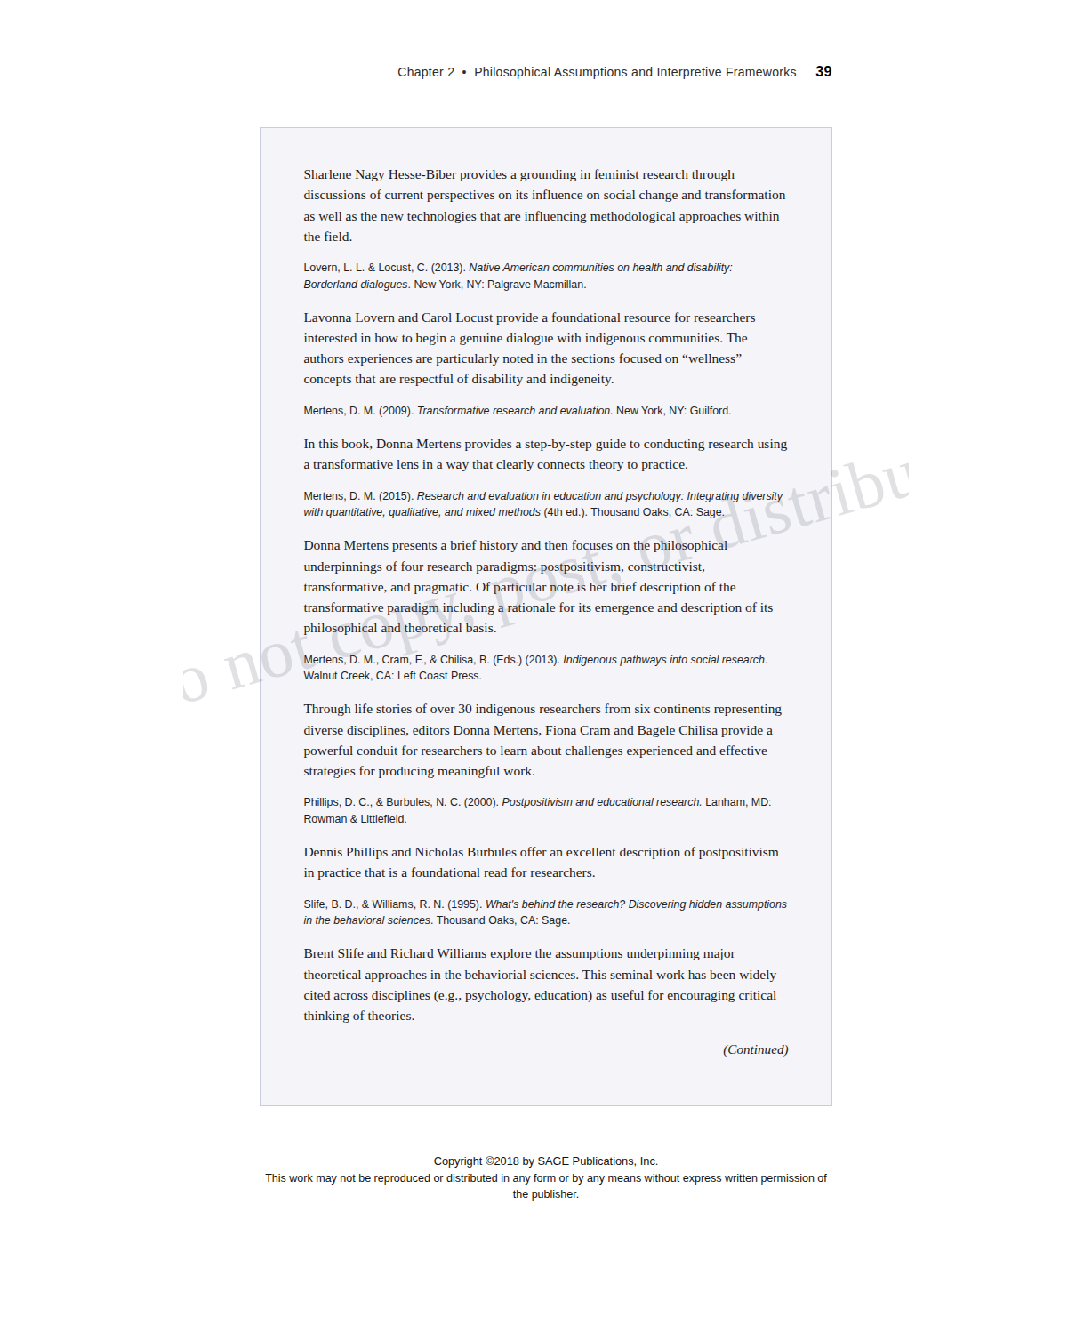Chapter 2 • Philosophical Assumptions and Interpretive Frameworks 39
Do not copy, post, or distribute
Sharlene Nagy Hesse-Biber provides a grounding in feminist research through discussions of current perspectives on its influence on social change and transformation as well as the new technologies that are influencing methodological approaches within the field.
Lovern, L. L. & Locust, C. (2013). Native American communities on health and disability: Borderland dialogues. New York, NY: Palgrave Macmillan.
Lavonna Lovern and Carol Locust provide a foundational resource for researchers interested in how to begin a genuine dialogue with indigenous communities. The authors experiences are particularly noted in the sections focused on “wellness” concepts that are respectful of disability and indigeneity.
Mertens, D. M. (2009). Transformative research and evaluation. New York, NY: Guilford.
In this book, Donna Mertens provides a step-by-step guide to conducting research using a transformative lens in a way that clearly connects theory to practice.
Mertens, D. M. (2015). Research and evaluation in education and psychology: Integrating diversity with quantitative, qualitative, and mixed methods (4th ed.). Thousand Oaks, CA: Sage.
Donna Mertens presents a brief history and then focuses on the philosophical underpinnings of four research paradigms: postpositivism, constructivist, transformative, and pragmatic. Of particular note is her brief description of the transformative paradigm including a rationale for its emergence and description of its philosophical and theoretical basis.
Mertens, D. M., Cram, F., & Chilisa, B. (Eds.) (2013). Indigenous pathways into social research. Walnut Creek, CA: Left Coast Press.
Through life stories of over 30 indigenous researchers from six continents representing diverse disciplines, editors Donna Mertens, Fiona Cram and Bagele Chilisa provide a powerful conduit for researchers to learn about challenges experienced and effective strategies for producing meaningful work.
Phillips, D. C., & Burbules, N. C. (2000). Postpositivism and educational research. Lanham, MD: Rowman & Littlefield.
Dennis Phillips and Nicholas Burbules offer an excellent description of postpositivism in practice that is a foundational read for researchers.
Slife, B. D., & Williams, R. N. (1995). What's behind the research? Discovering hidden assumptions in the behavioral sciences. Thousand Oaks, CA: Sage.
Brent Slife and Richard Williams explore the assumptions underpinning major theoretical approaches in the behaviorial sciences. This seminal work has been widely cited across disciplines (e.g., psychology, education) as useful for encouraging critical thinking of theories.
(Continued)
Copyright ©2018 by SAGE Publications, Inc. This work may not be reproduced or distributed in any form or by any means without express written permission of the publisher.